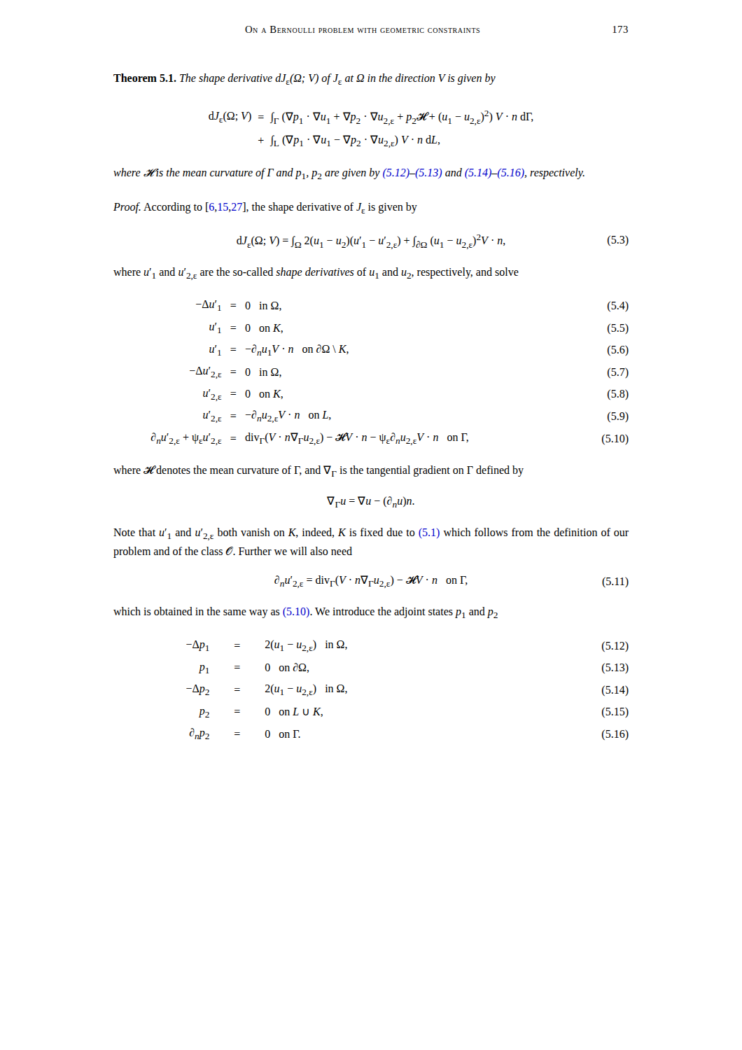On a Bernoulli problem with geometric constraints 173
Theorem 5.1. The shape derivative dJε(Ω; V) of Jε at Ω in the direction V is given by
| d J ε (Ω; V ) | = | ∫ Γ (∇ p 1 · ∇ u 1 + ∇ p 2 · ∇ u 2,ε + p 2 𝓗 + ( u 1 − u 2,ε ) 2 ) V · n dΓ, |
| | + | ∫ L (∇ p 1 · ∇ u 1 − ∇ p 2 · ∇ u 2,ε ) V · n d L , |
where 𝓗 is the mean curvature of Γ and p1, p2 are given by (5.12)–(5.13) and (5.14)–(5.16), respectively.
Proof. According to [6,15,27], the shape derivative of Jε is given by
dJε(Ω; V) = ∫Ω 2(u1 − u2)(u′1 − u′2,ε) + ∫∂Ω (u1 − u2,ε)2V · n, (5.3)
where u′1 and u′2,ε are the so-called shape derivatives of u1 and u2, respectively, and solve
| −Δ u ′ 1 | = | 0 in Ω, | (5.4) |
| u ′ 1 | = | 0 on K , | (5.5) |
| u ′ 1 | = | −∂ n u 1 V · n on ∂Ω \ K , | (5.6) |
| −Δ u ′ 2,ε | = | 0 in Ω, | (5.7) |
| u ′ 2,ε | = | 0 on K , | (5.8) |
| u ′ 2,ε | = | −∂ n u 2,ε V · n on L , | (5.9) |
| ∂ n u ′ 2,ε + ψ ε u ′ 2,ε | = | div Γ ( V · n ∇ Γ u 2,ε ) − 𝓗 V · n − ψ ε ∂ n u 2,ε V · n on Γ, | (5.10) |
where 𝓗 denotes the mean curvature of Γ, and ∇Γ is the tangential gradient on Γ defined by
∇Γu = ∇u − (∂nu)n.
Note that u′1 and u′2,ε both vanish on K, indeed, K is fixed due to (5.1) which follows from the definition of our problem and of the class 𝒪. Further we will also need
∂nu′2,ε = divΓ(V · n∇Γu2,ε) − 𝓗V · n on Γ, (5.11)
which is obtained in the same way as (5.10). We introduce the adjoint states p1 and p2
| −Δ p 1 | = | 2( u 1 − u 2,ε ) in Ω, | (5.12) |
| p 1 | = | 0 on ∂Ω, | (5.13) |
| −Δ p 2 | = | 2( u 1 − u 2,ε ) in Ω, | (5.14) |
| p 2 | = | 0 on L ∪ K , | (5.15) |
| ∂ n p 2 | = | 0 on Γ. | (5.16) |